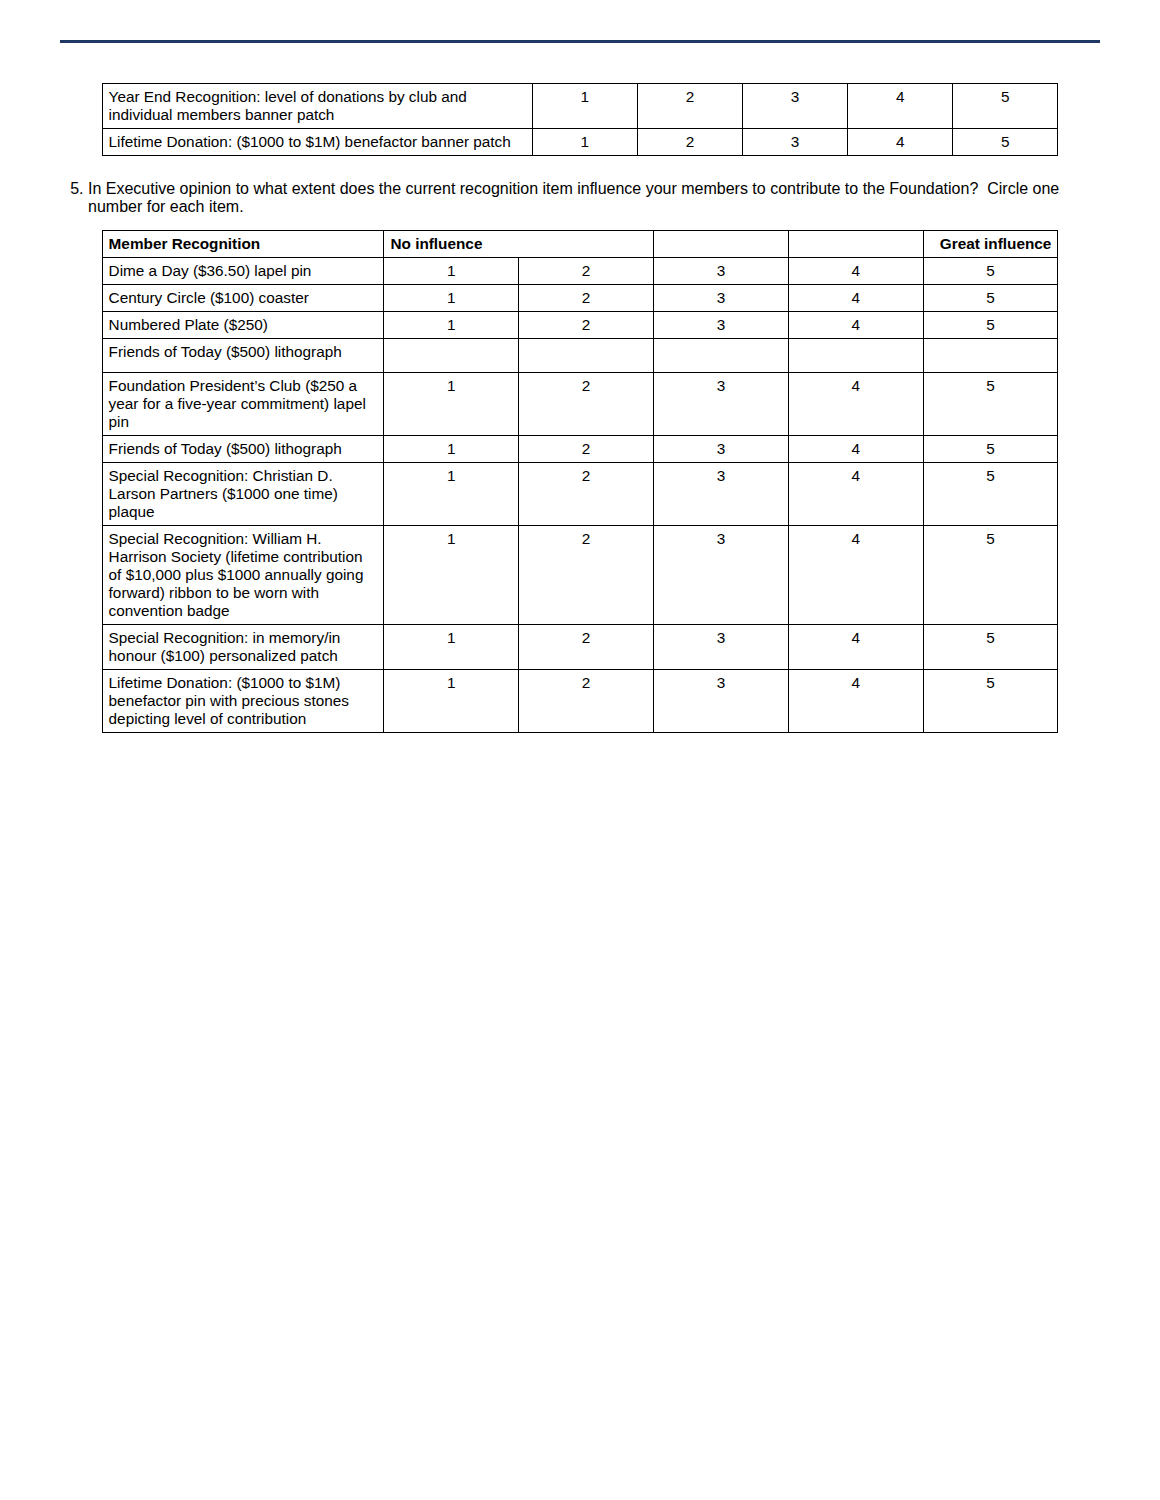| Year End Recognition: level of donations by club and individual members banner patch | 1 | 2 | 3 | 4 | 5 |
| Lifetime Donation: ($1000 to $1M) benefactor banner patch | 1 | 2 | 3 | 4 | 5 |
In Executive opinion to what extent does the current recognition item influence your members to contribute to the Foundation? Circle one number for each item.
| Member Recognition | No influence | | | Great influence |
| --- | --- | --- | --- | --- |
| Dime a Day ($36.50) lapel pin | 1 | 2 | 3 | 4 | 5 |
| Century Circle ($100) coaster | 1 | 2 | 3 | 4 | 5 |
| Numbered Plate ($250) | 1 | 2 | 3 | 4 | 5 |
| Friends of Today ($500) lithograph | | | | | |
| Foundation President’s Club ($250 a year for a five-year commitment) lapel pin | 1 | 2 | 3 | 4 | 5 |
| Friends of Today ($500) lithograph | 1 | 2 | 3 | 4 | 5 |
| Special Recognition: Christian D. Larson Partners ($1000 one time) plaque | 1 | 2 | 3 | 4 | 5 |
| Special Recognition: William H. Harrison Society (lifetime contribution of $10,000 plus $1000 annually going forward) ribbon to be worn with convention badge | 1 | 2 | 3 | 4 | 5 |
| Special Recognition: in memory/in honour ($100) personalized patch | 1 | 2 | 3 | 4 | 5 |
| Lifetime Donation: ($1000 to $1M) benefactor pin with precious stones depicting level of contribution | 1 | 2 | 3 | 4 | 5 |